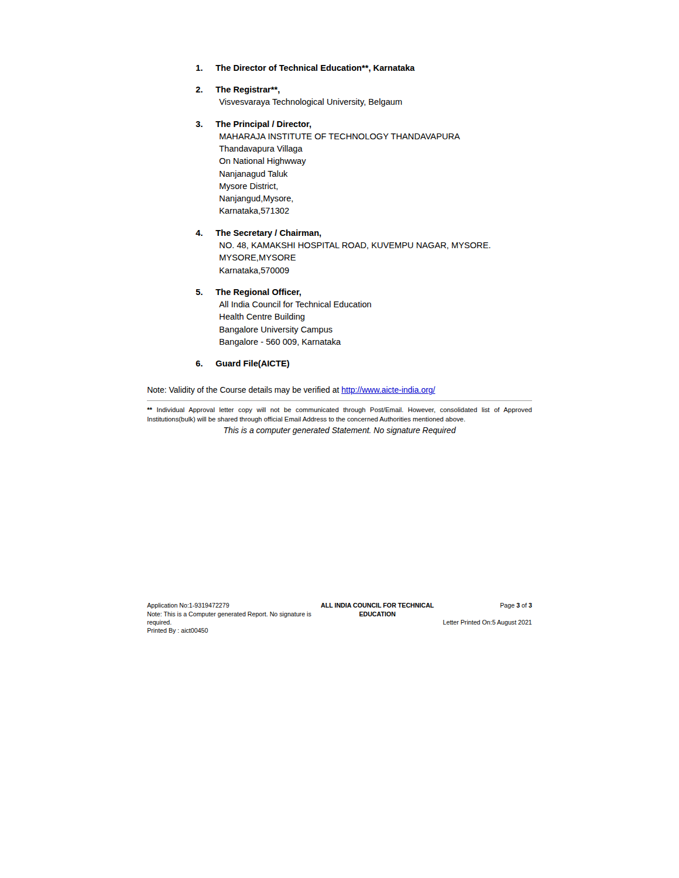1. The Director of Technical Education**, Karnataka
2. The Registrar**,
Visvesvaraya Technological University, Belgaum
3. The Principal / Director,
MAHARAJA INSTITUTE OF TECHNOLOGY THANDAVAPURA
Thandavapura Villaga
On National Highwway
Nanjanagud Taluk
Mysore District,
Nanjangud,Mysore,
Karnataka,571302
4. The Secretary / Chairman,
NO. 48, KAMAKSHI HOSPITAL ROAD, KUVEMPU NAGAR, MYSORE.
MYSORE,MYSORE
Karnataka,570009
5. The Regional Officer,
All India Council for Technical Education
Health Centre Building
Bangalore University Campus
Bangalore - 560 009, Karnataka
6. Guard File(AICTE)
Note: Validity of the Course details may be verified at http://www.aicte-india.org/
** Individual Approval letter copy will not be communicated through Post/Email. However, consolidated list of Approved Institutions(bulk) will be shared through official Email Address to the concerned Authorities mentioned above.
This is a computer generated Statement. No signature Required
Application No:1-9319472279
Note: This is a Computer generated Report. No signature is required.
Printed By : aict00450
ALL INDIA COUNCIL FOR TECHNICAL EDUCATION
Page 3 of 3
Letter Printed On:5 August 2021